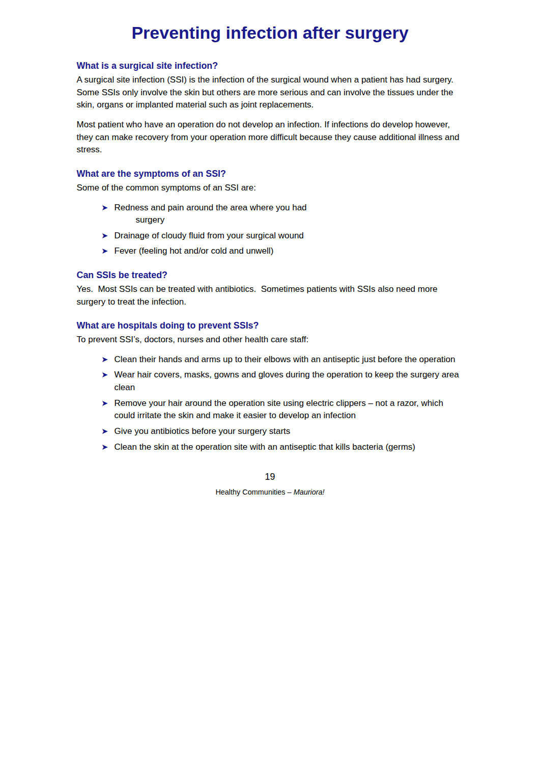Preventing infection after surgery
What is a surgical site infection?
A surgical site infection (SSI) is the infection of the surgical wound when a patient has had surgery. Some SSIs only involve the skin but others are more serious and can involve the tissues under the skin, organs or implanted material such as joint replacements.
Most patient who have an operation do not develop an infection. If infections do develop however, they can make recovery from your operation more difficult because they cause additional illness and stress.
What are the symptoms of an SSI?
Some of the common symptoms of an SSI are:
Redness and pain around the area where you had surgery
Drainage of cloudy fluid from your surgical wound
Fever (feeling hot and/or cold and unwell)
Can SSIs be treated?
Yes. Most SSIs can be treated with antibiotics. Sometimes patients with SSIs also need more surgery to treat the infection.
What are hospitals doing to prevent SSIs?
To prevent SSI’s, doctors, nurses and other health care staff:
Clean their hands and arms up to their elbows with an antiseptic just before the operation
Wear hair covers, masks, gowns and gloves during the operation to keep the surgery area clean
Remove your hair around the operation site using electric clippers – not a razor, which could irritate the skin and make it easier to develop an infection
Give you antibiotics before your surgery starts
Clean the skin at the operation site with an antiseptic that kills bacteria (germs)
19
Healthy Communities – Mauriora!